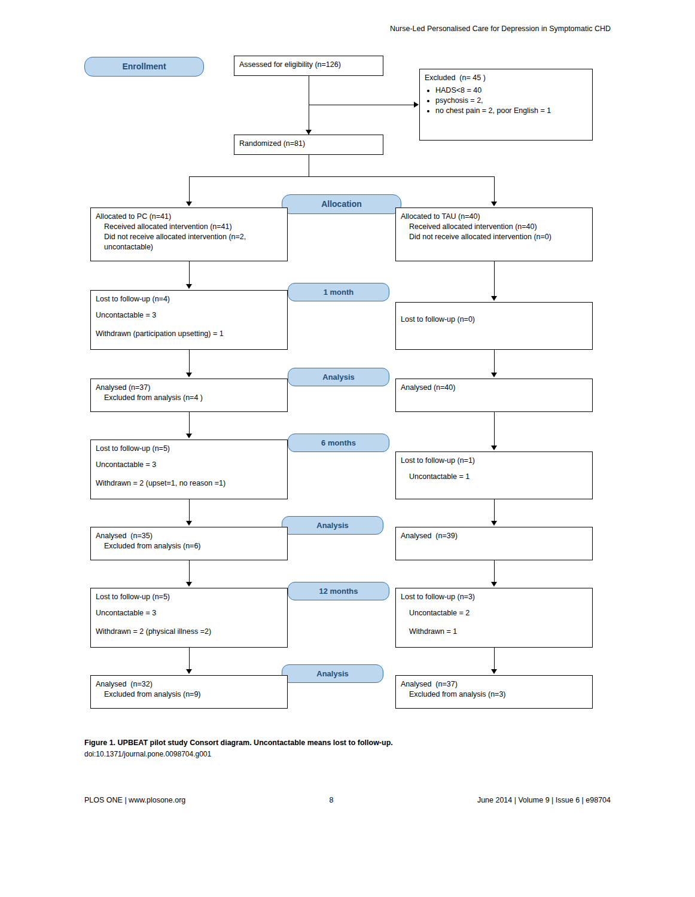Nurse-Led Personalised Care for Depression in Symptomatic CHD
Enrollment
Assessed for eligibility (n=126)
Excluded (n= 45 )
HADS<8 = 40
psychosis = 2,
no chest pain = 2, poor English = 1
Randomized (n=81)
Allocation
Allocated to PC (n=41) Received allocated intervention (n=41) Did not receive allocated intervention (n=2, uncontactable)
Allocated to TAU (n=40) Received allocated intervention (n=40) Did not receive allocated intervention (n=0)
1 month
Lost to follow-up (n=4)
Uncontactable = 3
Withdrawn (participation upsetting) = 1
Lost to follow-up (n=0)
Analysis
Analysed (n=37) Excluded from analysis (n=4 )
Analysed (n=40)
6 months
Lost to follow-up (n=5)
Uncontactable = 3
Withdrawn = 2 (upset=1, no reason =1)
Lost to follow-up (n=1)
Uncontactable = 1
Analysis
Analysed (n=35) Excluded from analysis (n=6)
Analysed (n=39)
12 months
Lost to follow-up (n=5)
Uncontactable = 3
Withdrawn = 2 (physical illness =2)
Lost to follow-up (n=3)
Uncontactable = 2
Withdrawn = 1
Analysis
Analysed (n=32) Excluded from analysis (n=9)
Analysed (n=37) Excluded from analysis (n=3)
Figure 1. UPBEAT pilot study Consort diagram. Uncontactable means lost to follow-up.
doi:10.1371/journal.pone.0098704.g001
PLOS ONE | www.plosone.org
8
June 2014 | Volume 9 | Issue 6 | e98704